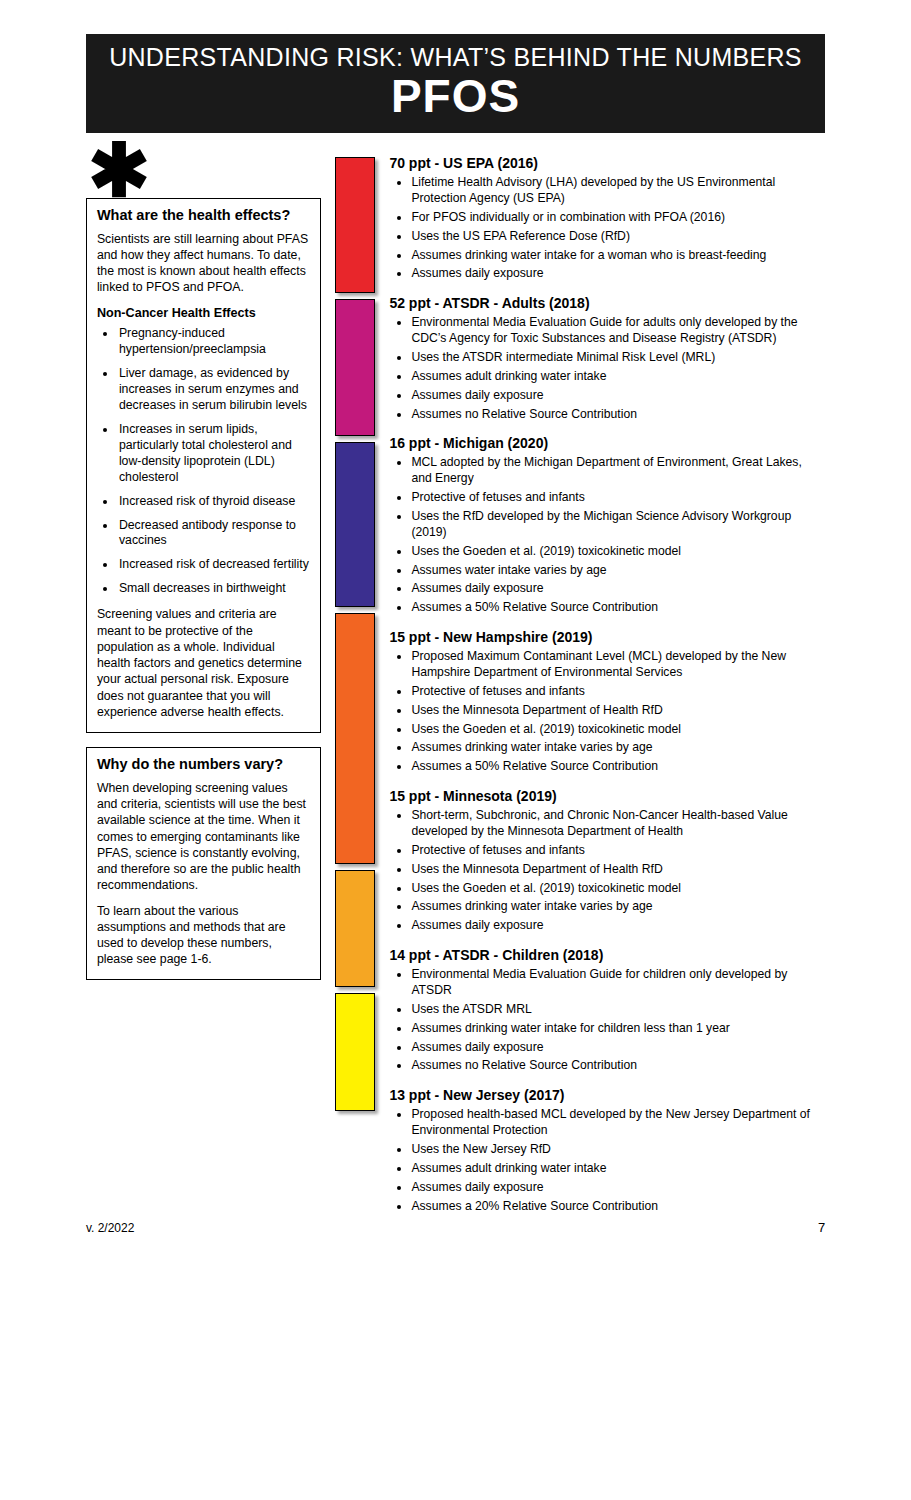UNDERSTANDING RISK: WHAT’S BEHIND THE NUMBERS
PFOS
✱
What are the health effects?
Scientists are still learning about PFAS and how they affect humans. To date, the most is known about health effects linked to PFOS and PFOA.
Non-Cancer Health Effects
Pregnancy-induced hypertension/preeclampsia
Liver damage, as evidenced by increases in serum enzymes and decreases in serum bilirubin levels
Increases in serum lipids, particularly total cholesterol and low-density lipoprotein (LDL) cholesterol
Increased risk of thyroid disease
Decreased antibody response to vaccines
Increased risk of decreased fertility
Small decreases in birthweight
Screening values and criteria are meant to be protective of the population as a whole. Individual health factors and genetics determine your actual personal risk. Exposure does not guarantee that you will experience adverse health effects.
Why do the numbers vary?
When developing screening values and criteria, scientists will use the best available science at the time. When it comes to emerging contaminants like PFAS, science is constantly evolving, and therefore so are the public health recommendations.
To learn about the various assumptions and methods that are used to develop these numbers, please see page 1-6.
70 ppt - US EPA (2016)
Lifetime Health Advisory (LHA) developed by the US Environmental Protection Agency (US EPA)
For PFOS individually or in combination with PFOA (2016)
Uses the US EPA Reference Dose (RfD)
Assumes drinking water intake for a woman who is breast-feeding
Assumes daily exposure
52 ppt - ATSDR - Adults (2018)
Environmental Media Evaluation Guide for adults only developed by the CDC’s Agency for Toxic Substances and Disease Registry (ATSDR)
Uses the ATSDR intermediate Minimal Risk Level (MRL)
Assumes adult drinking water intake
Assumes daily exposure
Assumes no Relative Source Contribution
16 ppt - Michigan (2020)
MCL adopted by the Michigan Department of Environment, Great Lakes, and Energy
Protective of fetuses and infants
Uses the RfD developed by the Michigan Science Advisory Workgroup (2019)
Uses the Goeden et al. (2019) toxicokinetic model
Assumes water intake varies by age
Assumes daily exposure
Assumes a 50% Relative Source Contribution
15 ppt - New Hampshire (2019)
Proposed Maximum Contaminant Level (MCL) developed by the New Hampshire Department of Environmental Services
Protective of fetuses and infants
Uses the Minnesota Department of Health RfD
Uses the Goeden et al. (2019) toxicokinetic model
Assumes drinking water intake varies by age
Assumes a 50% Relative Source Contribution
15 ppt - Minnesota (2019)
Short-term, Subchronic, and Chronic Non-Cancer Health-based Value developed by the Minnesota Department of Health
Protective of fetuses and infants
Uses the Minnesota Department of Health RfD
Uses the Goeden et al. (2019) toxicokinetic model
Assumes drinking water intake varies by age
Assumes daily exposure
14 ppt - ATSDR - Children (2018)
Environmental Media Evaluation Guide for children only developed by ATSDR
Uses the ATSDR MRL
Assumes drinking water intake for children less than 1 year
Assumes daily exposure
Assumes no Relative Source Contribution
13 ppt - New Jersey (2017)
Proposed health-based MCL developed by the New Jersey Department of Environmental Protection
Uses the New Jersey RfD
Assumes adult drinking water intake
Assumes daily exposure
Assumes a 20% Relative Source Contribution
v. 2/2022 7